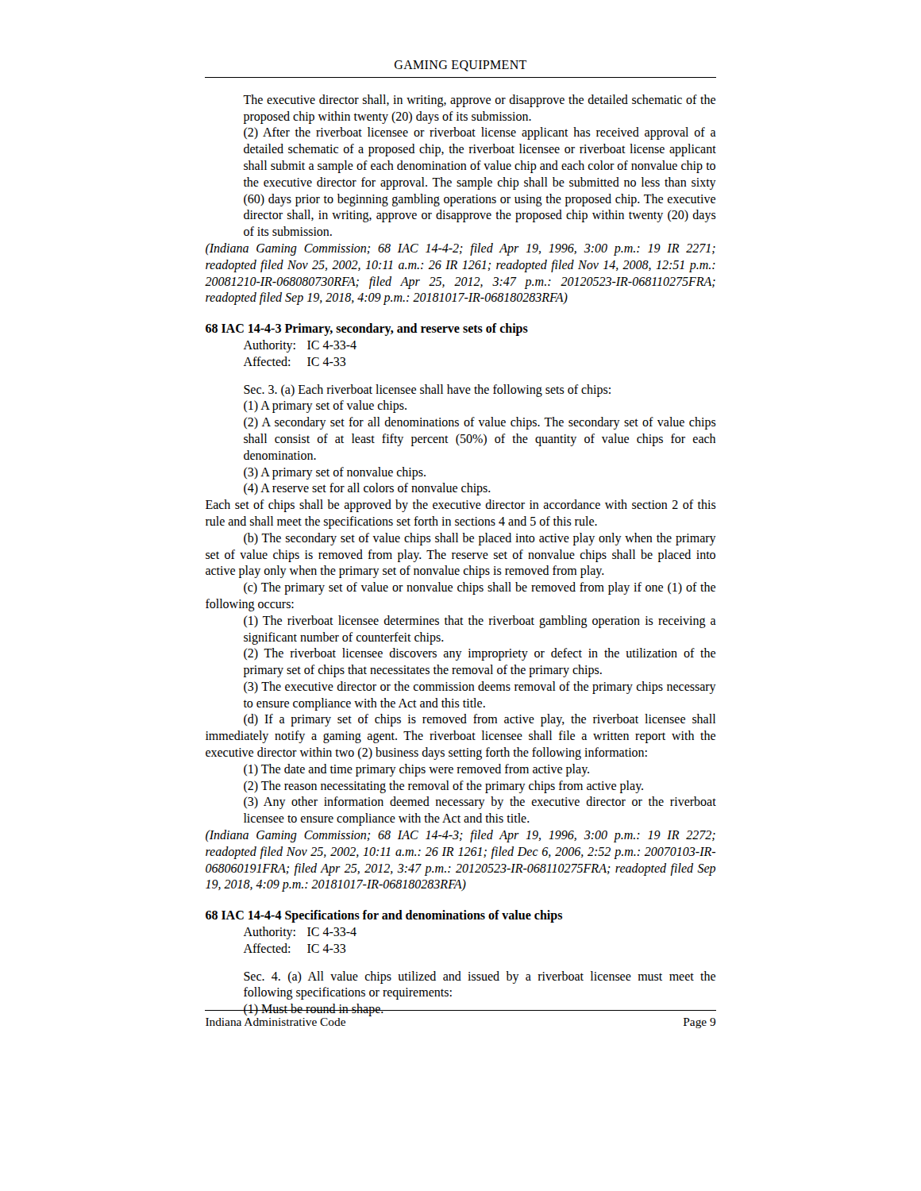GAMING EQUIPMENT
The executive director shall, in writing, approve or disapprove the detailed schematic of the proposed chip within twenty (20) days of its submission.
(2) After the riverboat licensee or riverboat license applicant has received approval of a detailed schematic of a proposed chip, the riverboat licensee or riverboat license applicant shall submit a sample of each denomination of value chip and each color of nonvalue chip to the executive director for approval. The sample chip shall be submitted no less than sixty (60) days prior to beginning gambling operations or using the proposed chip. The executive director shall, in writing, approve or disapprove the proposed chip within twenty (20) days of its submission.
(Indiana Gaming Commission; 68 IAC 14-4-2; filed Apr 19, 1996, 3:00 p.m.: 19 IR 2271; readopted filed Nov 25, 2002, 10:11 a.m.: 26 IR 1261; readopted filed Nov 14, 2008, 12:51 p.m.: 20081210-IR-068080730RFA; filed Apr 25, 2012, 3:47 p.m.: 20120523-IR-068110275FRA; readopted filed Sep 19, 2018, 4:09 p.m.: 20181017-IR-068180283RFA)
68 IAC 14-4-3 Primary, secondary, and reserve sets of chips
Authority: IC 4-33-4
Affected: IC 4-33
Sec. 3. (a) Each riverboat licensee shall have the following sets of chips:
(1) A primary set of value chips.
(2) A secondary set for all denominations of value chips. The secondary set of value chips shall consist of at least fifty percent (50%) of the quantity of value chips for each denomination.
(3) A primary set of nonvalue chips.
(4) A reserve set for all colors of nonvalue chips.
Each set of chips shall be approved by the executive director in accordance with section 2 of this rule and shall meet the specifications set forth in sections 4 and 5 of this rule.
(b) The secondary set of value chips shall be placed into active play only when the primary set of value chips is removed from play. The reserve set of nonvalue chips shall be placed into active play only when the primary set of nonvalue chips is removed from play.
(c) The primary set of value or nonvalue chips shall be removed from play if one (1) of the following occurs:
(1) The riverboat licensee determines that the riverboat gambling operation is receiving a significant number of counterfeit chips.
(2) The riverboat licensee discovers any impropriety or defect in the utilization of the primary set of chips that necessitates the removal of the primary chips.
(3) The executive director or the commission deems removal of the primary chips necessary to ensure compliance with the Act and this title.
(d) If a primary set of chips is removed from active play, the riverboat licensee shall immediately notify a gaming agent. The riverboat licensee shall file a written report with the executive director within two (2) business days setting forth the following information:
(1) The date and time primary chips were removed from active play.
(2) The reason necessitating the removal of the primary chips from active play.
(3) Any other information deemed necessary by the executive director or the riverboat licensee to ensure compliance with the Act and this title.
(Indiana Gaming Commission; 68 IAC 14-4-3; filed Apr 19, 1996, 3:00 p.m.: 19 IR 2272; readopted filed Nov 25, 2002, 10:11 a.m.: 26 IR 1261; filed Dec 6, 2006, 2:52 p.m.: 20070103-IR-068060191FRA; filed Apr 25, 2012, 3:47 p.m.: 20120523-IR-068110275FRA; readopted filed Sep 19, 2018, 4:09 p.m.: 20181017-IR-068180283RFA)
68 IAC 14-4-4 Specifications for and denominations of value chips
Authority: IC 4-33-4
Affected: IC 4-33
Sec. 4. (a) All value chips utilized and issued by a riverboat licensee must meet the following specifications or requirements:
(1) Must be round in shape.
Indiana Administrative Code Page 9